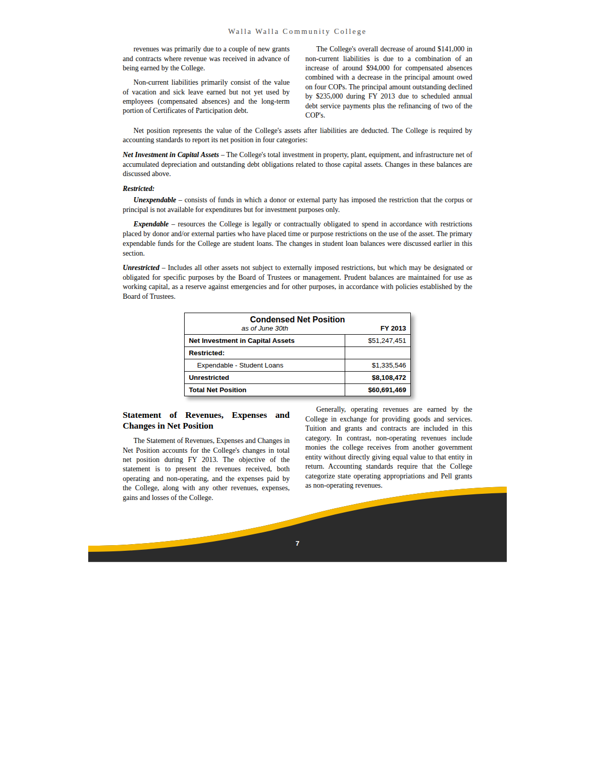Walla Walla Community College
revenues was primarily due to a couple of new grants and contracts where revenue was received in advance of being earned by the College.
Non-current liabilities primarily consist of the value of vacation and sick leave earned but not yet used by employees (compensated absences) and the long-term portion of Certificates of Participation debt.
The College's overall decrease of around $141,000 in non-current liabilities is due to a combination of an increase of around $94,000 for compensated absences combined with a decrease in the principal amount owed on four COPs. The principal amount outstanding declined by $235,000 during FY 2013 due to scheduled annual debt service payments plus the refinancing of two of the COP's.
Net position represents the value of the College's assets after liabilities are deducted. The College is required by accounting standards to report its net position in four categories:
Net Investment in Capital Assets – The College's total investment in property, plant, equipment, and infrastructure net of accumulated depreciation and outstanding debt obligations related to those capital assets. Changes in these balances are discussed above.
Restricted:
Unexpendable – consists of funds in which a donor or external party has imposed the restriction that the corpus or principal is not available for expenditures but for investment purposes only.
Expendable – resources the College is legally or contractually obligated to spend in accordance with restrictions placed by donor and/or external parties who have placed time or purpose restrictions on the use of the asset. The primary expendable funds for the College are student loans. The changes in student loan balances were discussed earlier in this section.
Unrestricted – Includes all other assets not subject to externally imposed restrictions, but which may be designated or obligated for specific purposes by the Board of Trustees or management. Prudent balances are maintained for use as working capital, as a reserve against emergencies and for other purposes, in accordance with policies established by the Board of Trustees.
| Condensed Net Position |
| as of June 30th | FY 2013 |
| Net Investment in Capital Assets | $51,247,451 |
| Restricted: | |
| Expendable - Student Loans | $1,335,546 |
| Unrestricted | $8,108,472 |
| Total Net Position | $60,691,469 |
Statement of Revenues, Expenses and Changes in Net Position
The Statement of Revenues, Expenses and Changes in Net Position accounts for the College's changes in total net position during FY 2013. The objective of the statement is to present the revenues received, both operating and non-operating, and the expenses paid by the College, along with any other revenues, expenses, gains and losses of the College.
Generally, operating revenues are earned by the College in exchange for providing goods and services. Tuition and grants and contracts are included in this category. In contrast, non-operating revenues include monies the college receives from another government entity without directly giving equal value to that entity in return. Accounting standards require that the College categorize state operating appropriations and Pell grants as non-operating revenues.
7